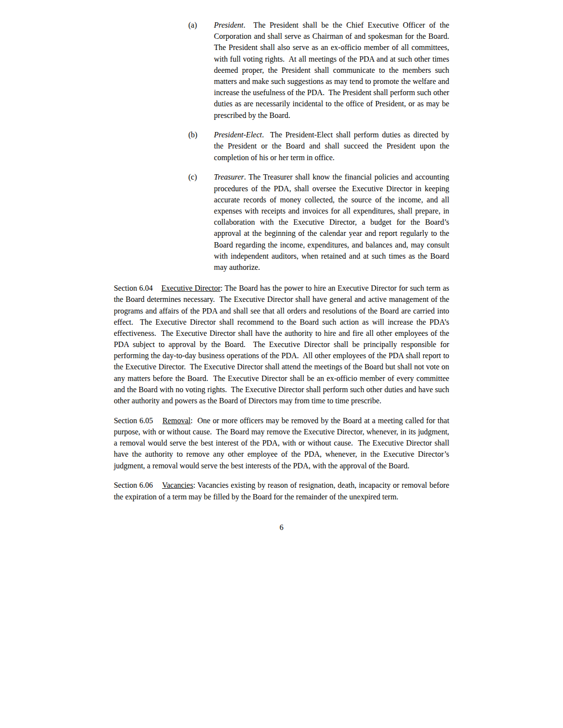(a) President. The President shall be the Chief Executive Officer of the Corporation and shall serve as Chairman of and spokesman for the Board. The President shall also serve as an ex-officio member of all committees, with full voting rights. At all meetings of the PDA and at such other times deemed proper, the President shall communicate to the members such matters and make such suggestions as may tend to promote the welfare and increase the usefulness of the PDA. The President shall perform such other duties as are necessarily incidental to the office of President, or as may be prescribed by the Board.
(b) President-Elect. The President-Elect shall perform duties as directed by the President or the Board and shall succeed the President upon the completion of his or her term in office.
(c) Treasurer. The Treasurer shall know the financial policies and accounting procedures of the PDA, shall oversee the Executive Director in keeping accurate records of money collected, the source of the income, and all expenses with receipts and invoices for all expenditures, shall prepare, in collaboration with the Executive Director, a budget for the Board’s approval at the beginning of the calendar year and report regularly to the Board regarding the income, expenditures, and balances and, may consult with independent auditors, when retained and at such times as the Board may authorize.
Section 6.04 Executive Director: The Board has the power to hire an Executive Director for such term as the Board determines necessary. The Executive Director shall have general and active management of the programs and affairs of the PDA and shall see that all orders and resolutions of the Board are carried into effect. The Executive Director shall recommend to the Board such action as will increase the PDA’s effectiveness. The Executive Director shall have the authority to hire and fire all other employees of the PDA subject to approval by the Board. The Executive Director shall be principally responsible for performing the day-to-day business operations of the PDA. All other employees of the PDA shall report to the Executive Director. The Executive Director shall attend the meetings of the Board but shall not vote on any matters before the Board. The Executive Director shall be an ex-officio member of every committee and the Board with no voting rights. The Executive Director shall perform such other duties and have such other authority and powers as the Board of Directors may from time to time prescribe.
Section 6.05 Removal: One or more officers may be removed by the Board at a meeting called for that purpose, with or without cause. The Board may remove the Executive Director, whenever, in its judgment, a removal would serve the best interest of the PDA, with or without cause. The Executive Director shall have the authority to remove any other employee of the PDA, whenever, in the Executive Director’s judgment, a removal would serve the best interests of the PDA, with the approval of the Board.
Section 6.06 Vacancies: Vacancies existing by reason of resignation, death, incapacity or removal before the expiration of a term may be filled by the Board for the remainder of the unexpired term.
6